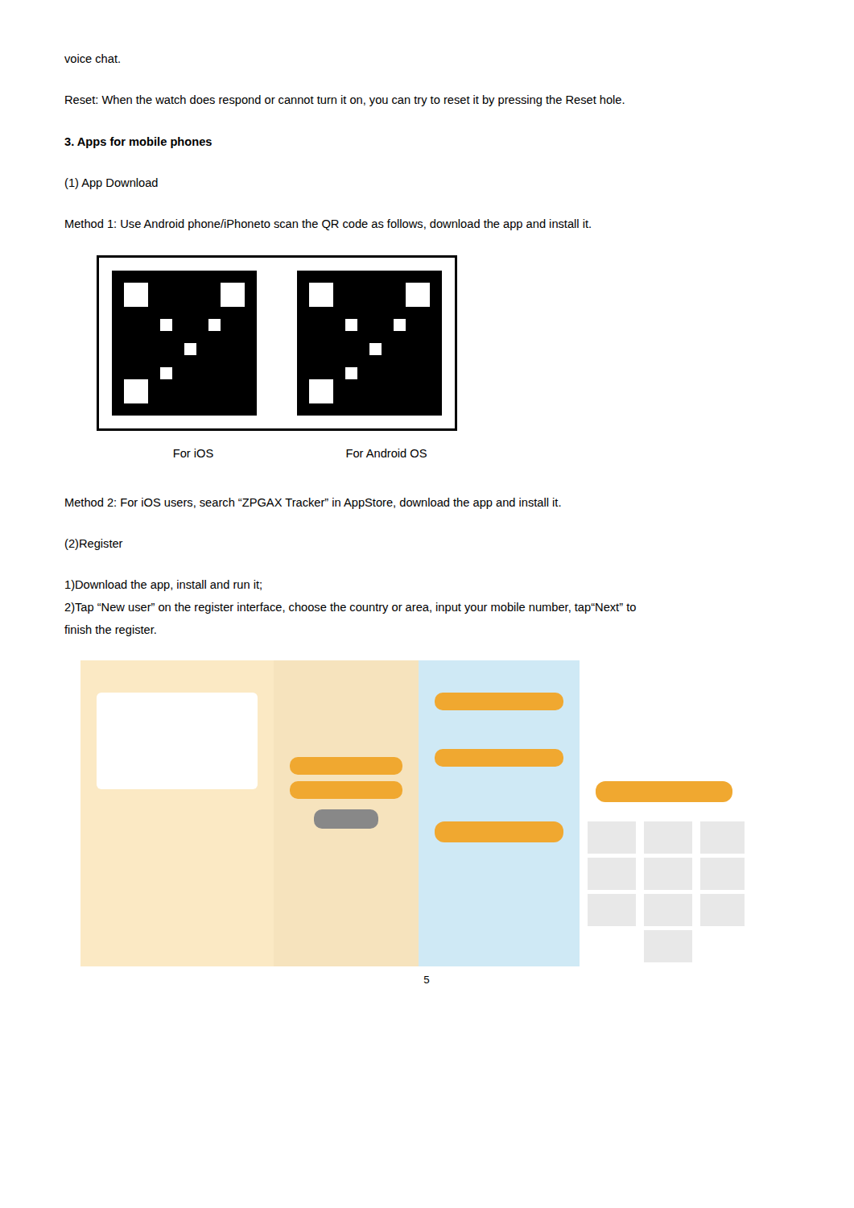voice chat.
Reset: When the watch does respond or cannot turn it on, you can try to reset it by pressing the Reset hole.
3. Apps for mobile phones
(1) App Download
Method 1: Use Android phone/iPhoneto scan the QR code as follows, download the app and install it.
For iOS For Android OS
Method 2: For iOS users, search “ZPGAX Tracker” in AppStore, download the app and install it.
(2)Register
1)Download the app, install and run it;
2)Tap “New user” on the register interface, choose the country or area, input your mobile number, tap“Next” to
finish the register.
5